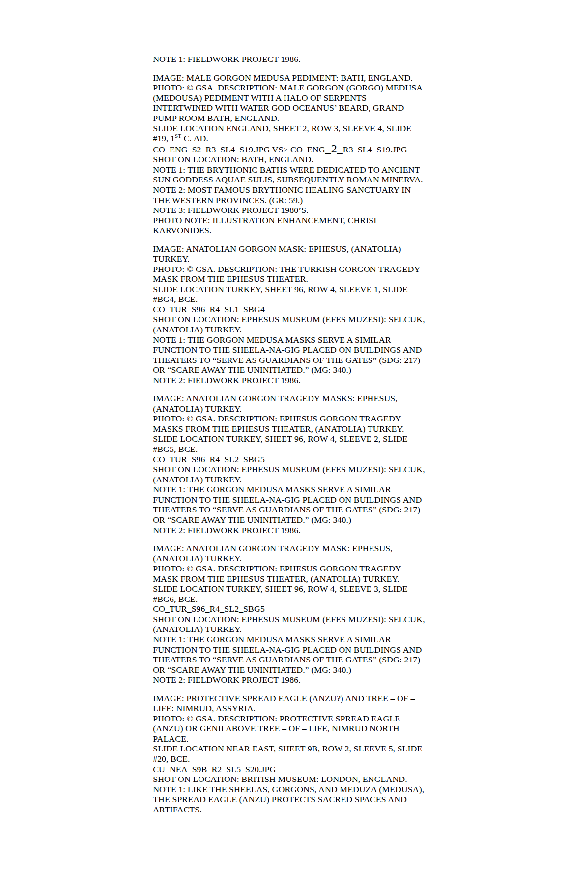NOTE 1: FIELDWORK PROJECT 1986.
IMAGE: MALE GORGON MEDUSA PEDIMENT: BATH, ENGLAND.
PHOTO: © GSA. DESCRIPTION: MALE GORGON (GORGO) MEDUSA (MEDOUSA) PEDIMENT WITH A HALO OF SERPENTS INTERTWINED WITH WATER GOD OCEANUS’ BEARD, GRAND PUMP ROOM BATH, ENGLAND.
SLIDE LOCATION ENGLAND, SHEET 2, ROW 3, SLEEVE 4, SLIDE #19, 1st c. AD.
CO_ENG_S2_R3_SL4_S19.jpg VS> CO_ENG_2_R3_SL4_S19.jpg
SHOT ON LOCATION: BATH, ENGLAND.
NOTE 1: THE BRYTHONIC BATHS WERE DEDICATED TO ANCIENT SUN GODDESS AQUAE SULIS, SUBSEQUENTLY ROMAN MINERVA.
NOTE 2: MOST FAMOUS BRYTHONIC HEALING SANCTUARY IN THE WESTERN PROVINCES. (GR: 59.)
NOTE 3: FIELDWORK PROJECT 1980’S.
PHOTO NOTE: ILLUSTRATION ENHANCEMENT, CHRISI KARVONIDES.
IMAGE: ANATOLIAN GORGON MASK: EPHESUS, (ANATOLIA) TURKEY.
PHOTO: © GSA. DESCRIPTION: THE TURKISH GORGON TRAGEDY MASK FROM THE EPHESUS THEATER.
SLIDE LOCATION TURKEY, SHEET 96, ROW 4, SLEEVE 1, SLIDE #Bg4, BCE.
CO_TUR_S96_R4_SL1_SBg4
SHOT ON LOCATION: EPHESUS MUSEUM (EFES MUZESI): SELCUK, (ANATOLIA) TURKEY.
NOTE 1: THE GORGON MEDUSA MASKS SERVE A SIMILAR FUNCTION TO THE SHEELA-NA-GIG PLACED ON BUILDINGS AND THEATERS TO “SERVE AS GUARDIANS OF THE GATES” (SDG: 217) OR “SCARE AWAY THE UNINITIATED.” (MG: 340.)
NOTE 2: FIELDWORK PROJECT 1986.
IMAGE: ANATOLIAN GORGON TRAGEDY MASKS: EPHESUS, (ANATOLIA) TURKEY.
PHOTO: © GSA. DESCRIPTION: EPHESUS GORGON TRAGEDY MASKS FROM THE EPHESUS THEATER, (ANATOLIA) TURKEY.
SLIDE LOCATION TURKEY, SHEET 96, ROW 4, SLEEVE 2, SLIDE #Bg5, BCE.
CO_TUR_S96_R4_SL2_SBg5
SHOT ON LOCATION: EPHESUS MUSEUM (EFES MUZESI): SELCUK, (ANATOLIA) TURKEY.
NOTE 1: THE GORGON MEDUSA MASKS SERVE A SIMILAR FUNCTION TO THE SHEELA-NA-GIG PLACED ON BUILDINGS AND THEATERS TO “SERVE AS GUARDIANS OF THE GATES” (SDG: 217) OR “SCARE AWAY THE UNINITIATED.” (MG: 340.)
NOTE 2: FIELDWORK PROJECT 1986.
IMAGE: ANATOLIAN GORGON TRAGEDY MASK: EPHESUS, (ANATOLIA) TURKEY.
PHOTO: © GSA. DESCRIPTION: EPHESUS GORGON TRAGEDY MASK FROM THE EPHESUS THEATER, (ANATOLIA) TURKEY.
SLIDE LOCATION TURKEY, SHEET 96, ROW 4, SLEEVE 3, SLIDE #Bg6, BCE.
CO_TUR_S96_R4_SL2_SBg5
SHOT ON LOCATION: EPHESUS MUSEUM (EFES MUZESI): SELCUK, (ANATOLIA) TURKEY.
NOTE 1: THE GORGON MEDUSA MASKS SERVE A SIMILAR FUNCTION TO THE SHEELA-NA-GIG PLACED ON BUILDINGS AND THEATERS TO “SERVE AS GUARDIANS OF THE GATES” (SDG: 217) OR “SCARE AWAY THE UNINITIATED.” (MG: 340.)
NOTE 2: FIELDWORK PROJECT 1986.
IMAGE: PROTECTIVE SPREAD EAGLE (ANZU?) AND TREE – OF – LIFE: NIMRUD, ASSYRIA.
PHOTO: © GSA. DESCRIPTION: PROTECTIVE SPREAD EAGLE (ANZU) OR GENII ABOVE TREE – OF – LIFE, NIMRUD NORTH PALACE.
SLIDE LOCATION NEAR EAST, SHEET 9B, ROW 2, SLEEVE 5, SLIDE #20, BCE.
CU_NEA_S9B_R2_SL5_S20.jpg
SHOT ON LOCATION: BRITISH MUSEUM: LONDON, ENGLAND.
NOTE 1: LIKE THE SHEELAS, GORGONS, AND MEDUZA (MEDUSA), THE SPREAD EAGLE (ANZU) PROTECTS SACRED SPACES AND ARTIFACTS.